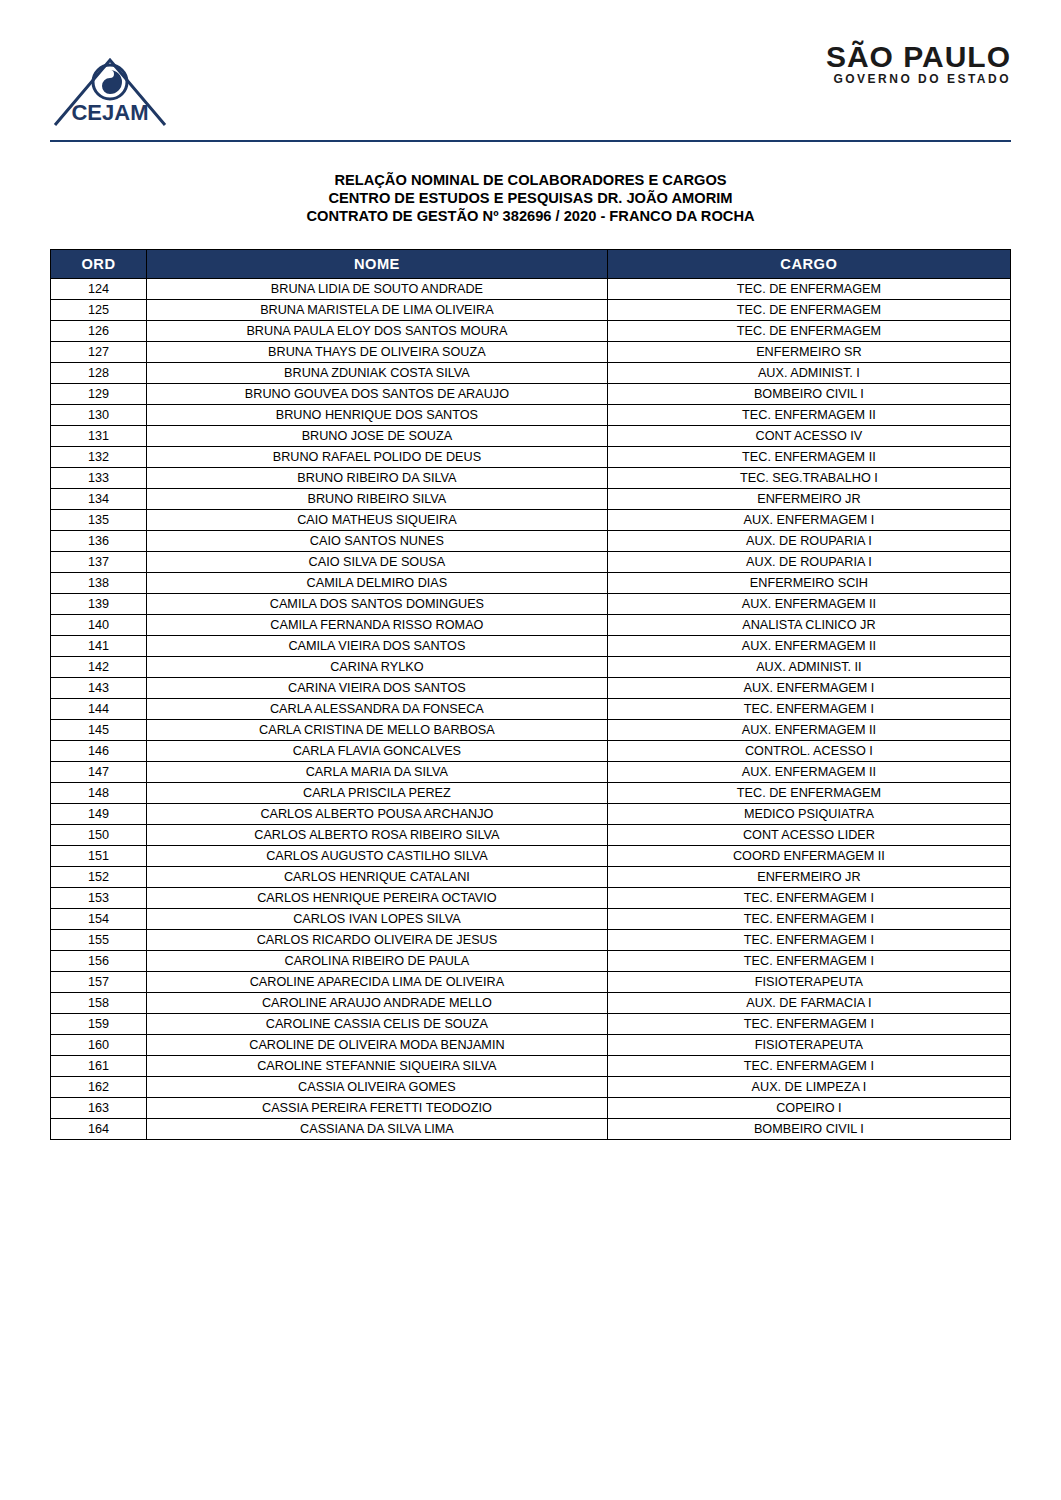CEJAM
SÃO PAULO
GOVERNO DO ESTADO
RELAÇÃO NOMINAL DE COLABORADORES E CARGOS
CENTRO DE ESTUDOS E PESQUISAS DR. JOÃO AMORIM
CONTRATO DE GESTÃO Nº 382696 / 2020 - FRANCO DA ROCHA
| ORD | NOME | CARGO |
| --- | --- | --- |
| 124 | BRUNA LIDIA DE SOUTO ANDRADE | TEC. DE ENFERMAGEM |
| 125 | BRUNA MARISTELA DE LIMA OLIVEIRA | TEC. DE ENFERMAGEM |
| 126 | BRUNA PAULA ELOY DOS SANTOS MOURA | TEC. DE ENFERMAGEM |
| 127 | BRUNA THAYS DE OLIVEIRA SOUZA | ENFERMEIRO SR |
| 128 | BRUNA ZDUNIAK COSTA SILVA | AUX. ADMINIST. I |
| 129 | BRUNO GOUVEA DOS SANTOS DE ARAUJO | BOMBEIRO CIVIL I |
| 130 | BRUNO HENRIQUE DOS SANTOS | TEC. ENFERMAGEM II |
| 131 | BRUNO JOSE DE SOUZA | CONT ACESSO IV |
| 132 | BRUNO RAFAEL POLIDO DE DEUS | TEC. ENFERMAGEM II |
| 133 | BRUNO RIBEIRO DA SILVA | TEC. SEG.TRABALHO I |
| 134 | BRUNO RIBEIRO SILVA | ENFERMEIRO JR |
| 135 | CAIO MATHEUS SIQUEIRA | AUX. ENFERMAGEM I |
| 136 | CAIO SANTOS NUNES | AUX. DE ROUPARIA I |
| 137 | CAIO SILVA DE SOUSA | AUX. DE ROUPARIA I |
| 138 | CAMILA DELMIRO DIAS | ENFERMEIRO SCIH |
| 139 | CAMILA DOS SANTOS DOMINGUES | AUX. ENFERMAGEM II |
| 140 | CAMILA FERNANDA RISSO ROMAO | ANALISTA CLINICO JR |
| 141 | CAMILA VIEIRA DOS SANTOS | AUX. ENFERMAGEM II |
| 142 | CARINA RYLKO | AUX. ADMINIST. II |
| 143 | CARINA VIEIRA DOS SANTOS | AUX. ENFERMAGEM I |
| 144 | CARLA ALESSANDRA DA FONSECA | TEC. ENFERMAGEM I |
| 145 | CARLA CRISTINA DE MELLO BARBOSA | AUX. ENFERMAGEM II |
| 146 | CARLA FLAVIA GONCALVES | CONTROL. ACESSO I |
| 147 | CARLA MARIA DA SILVA | AUX. ENFERMAGEM II |
| 148 | CARLA PRISCILA PEREZ | TEC. DE ENFERMAGEM |
| 149 | CARLOS ALBERTO POUSA ARCHANJO | MEDICO PSIQUIATRA |
| 150 | CARLOS ALBERTO ROSA RIBEIRO SILVA | CONT ACESSO LIDER |
| 151 | CARLOS AUGUSTO CASTILHO SILVA | COORD ENFERMAGEM II |
| 152 | CARLOS HENRIQUE CATALANI | ENFERMEIRO JR |
| 153 | CARLOS HENRIQUE PEREIRA OCTAVIO | TEC. ENFERMAGEM I |
| 154 | CARLOS IVAN LOPES SILVA | TEC. ENFERMAGEM I |
| 155 | CARLOS RICARDO OLIVEIRA DE JESUS | TEC. ENFERMAGEM I |
| 156 | CAROLINA RIBEIRO DE PAULA | TEC. ENFERMAGEM I |
| 157 | CAROLINE APARECIDA LIMA DE OLIVEIRA | FISIOTERAPEUTA |
| 158 | CAROLINE ARAUJO ANDRADE MELLO | AUX. DE FARMACIA I |
| 159 | CAROLINE CASSIA CELIS DE SOUZA | TEC. ENFERMAGEM I |
| 160 | CAROLINE DE OLIVEIRA MODA BENJAMIN | FISIOTERAPEUTA |
| 161 | CAROLINE STEFANNIE SIQUEIRA SILVA | TEC. ENFERMAGEM I |
| 162 | CASSIA OLIVEIRA GOMES | AUX. DE LIMPEZA I |
| 163 | CASSIA PEREIRA FERETTI TEODOZIO | COPEIRO I |
| 164 | CASSIANA DA SILVA LIMA | BOMBEIRO CIVIL I |